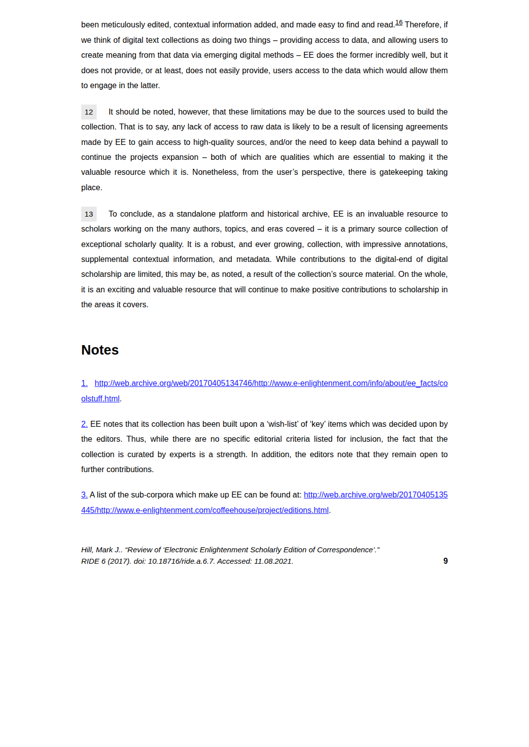been meticulously edited, contextual information added, and made easy to find and read.16 Therefore, if we think of digital text collections as doing two things – providing access to data, and allowing users to create meaning from that data via emerging digital methods – EE does the former incredibly well, but it does not provide, or at least, does not easily provide, users access to the data which would allow them to engage in the latter.
12 It should be noted, however, that these limitations may be due to the sources used to build the collection. That is to say, any lack of access to raw data is likely to be a result of licensing agreements made by EE to gain access to high-quality sources, and/or the need to keep data behind a paywall to continue the projects expansion – both of which are qualities which are essential to making it the valuable resource which it is. Nonetheless, from the user’s perspective, there is gatekeeping taking place.
13 To conclude, as a standalone platform and historical archive, EE is an invaluable resource to scholars working on the many authors, topics, and eras covered – it is a primary source collection of exceptional scholarly quality. It is a robust, and ever growing, collection, with impressive annotations, supplemental contextual information, and metadata. While contributions to the digital-end of digital scholarship are limited, this may be, as noted, a result of the collection’s source material. On the whole, it is an exciting and valuable resource that will continue to make positive contributions to scholarship in the areas it covers.
Notes
1. http://web.archive.org/web/20170405134746/http://www.e-enlightenment.com/info/about/ee_facts/coolstuff.html.
2. EE notes that its collection has been built upon a ‘wish-list’ of ‘key’ items which was decided upon by the editors. Thus, while there are no specific editorial criteria listed for inclusion, the fact that the collection is curated by experts is a strength. In addition, the editors note that they remain open to further contributions.
3. A list of the sub-corpora which make up EE can be found at: http://web.archive.org/web/20170405135445/http://www.e-enlightenment.com/coffeehouse/project/editions.html.
Hill, Mark J.. “Review of ‘Electronic Enlightenment Scholarly Edition of Correspondence’.”
RIDE 6 (2017). doi: 10.18716/ride.a.6.7. Accessed: 11.08.2021.
9